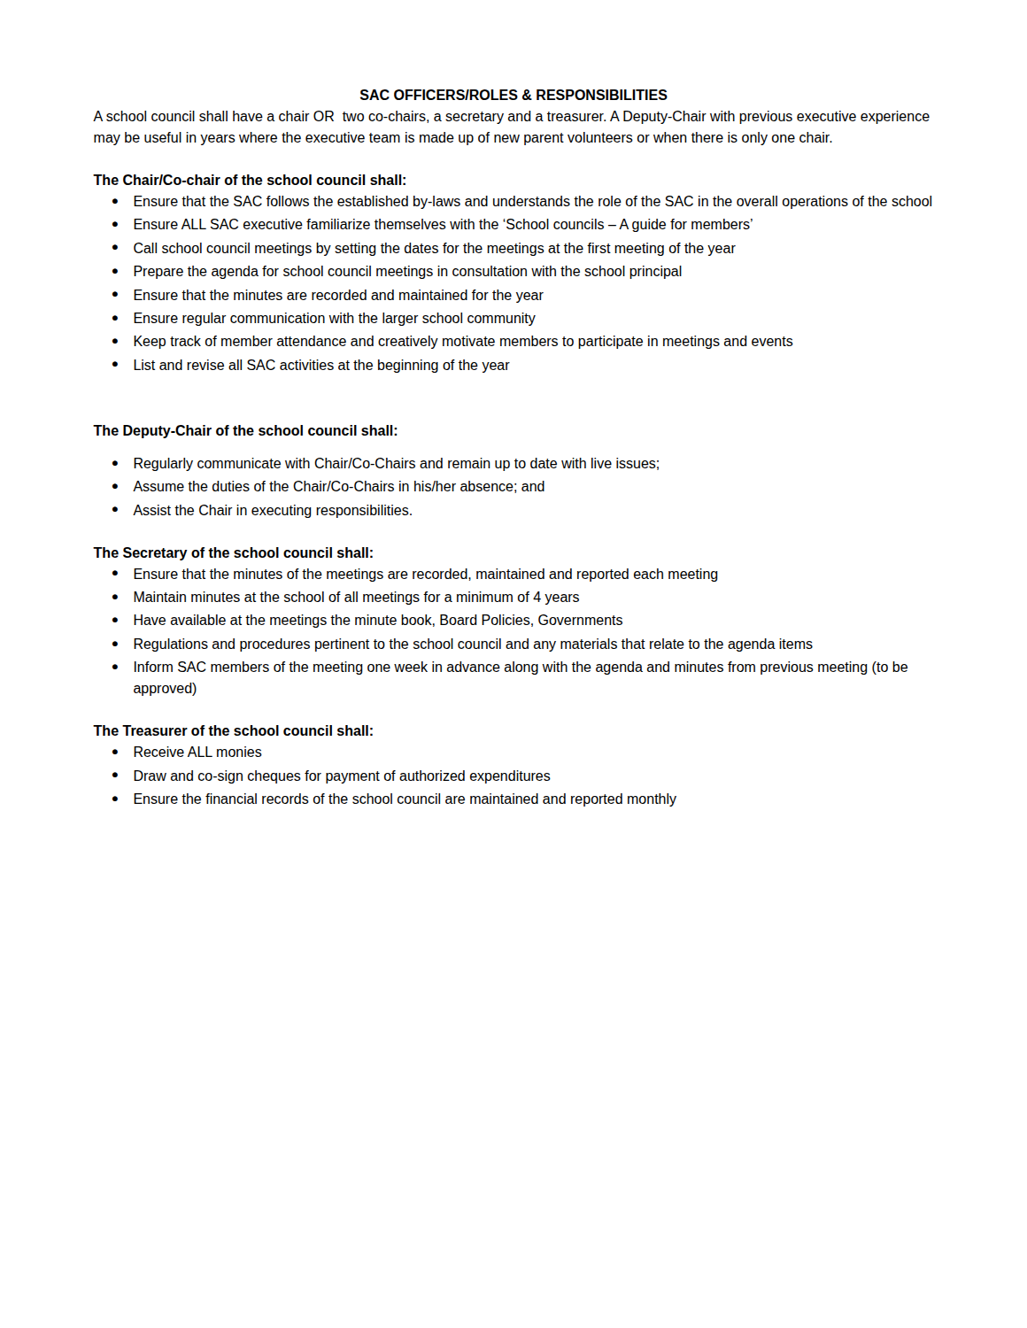SAC OFFICERS/ROLES & RESPONSIBILITIES
A school council shall have a chair OR two co-chairs, a secretary and a treasurer. A Deputy-Chair with previous executive experience may be useful in years where the executive team is made up of new parent volunteers or when there is only one chair.
The Chair/Co-chair of the school council shall:
Ensure that the SAC follows the established by-laws and understands the role of the SAC in the overall operations of the school
Ensure ALL SAC executive familiarize themselves with the ‘School councils – A guide for members’
Call school council meetings by setting the dates for the meetings at the first meeting of the year
Prepare the agenda for school council meetings in consultation with the school principal
Ensure that the minutes are recorded and maintained for the year
Ensure regular communication with the larger school community
Keep track of member attendance and creatively motivate members to participate in meetings and events
List and revise all SAC activities at the beginning of the year
The Deputy-Chair of the school council shall:
Regularly communicate with Chair/Co-Chairs and remain up to date with live issues;
Assume the duties of the Chair/Co-Chairs in his/her absence; and
Assist the Chair in executing responsibilities.
The Secretary of the school council shall:
Ensure that the minutes of the meetings are recorded, maintained and reported each meeting
Maintain minutes at the school of all meetings for a minimum of 4 years
Have available at the meetings the minute book, Board Policies, Governments
Regulations and procedures pertinent to the school council and any materials that relate to the agenda items
Inform SAC members of the meeting one week in advance along with the agenda and minutes from previous meeting (to be approved)
The Treasurer of the school council shall:
Receive ALL monies
Draw and co-sign cheques for payment of authorized expenditures
Ensure the financial records of the school council are maintained and reported monthly